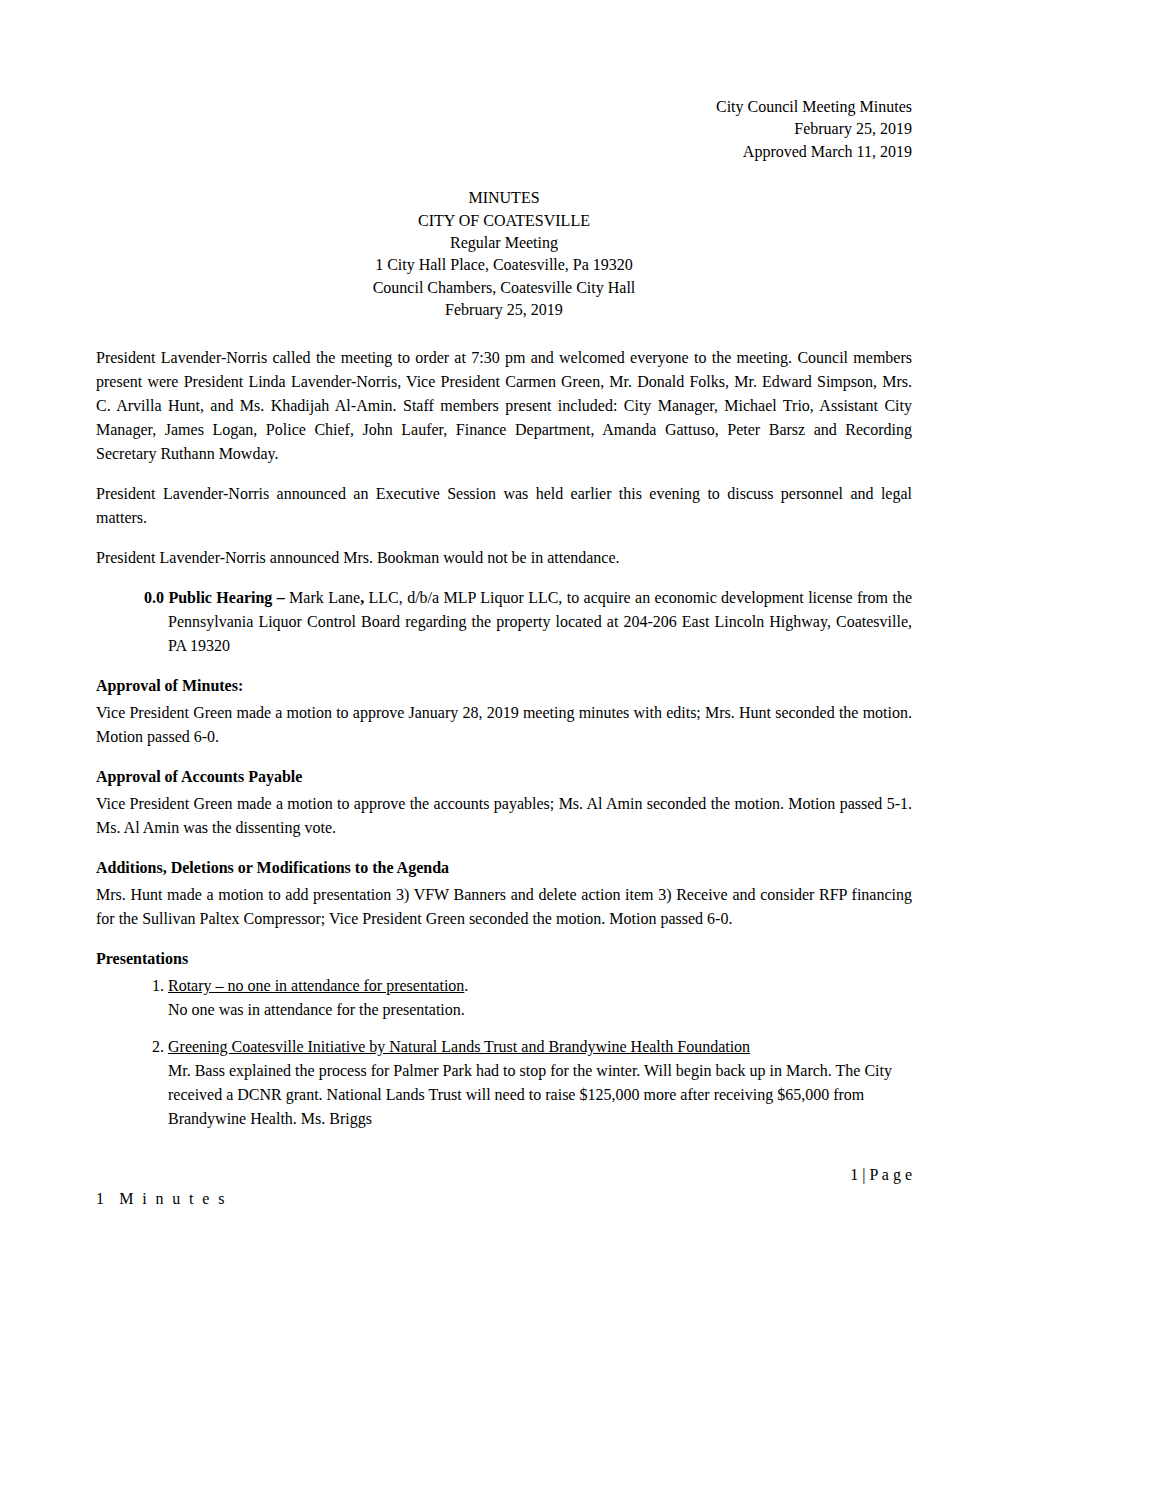City Council Meeting Minutes
February 25, 2019
Approved March 11, 2019
MINUTES
CITY OF COATESVILLE
Regular Meeting
1 City Hall Place, Coatesville, Pa 19320
Council Chambers, Coatesville City Hall
February 25, 2019
President Lavender-Norris called the meeting to order at 7:30 pm and welcomed everyone to the meeting. Council members present were President Linda Lavender-Norris, Vice President Carmen Green, Mr. Donald Folks, Mr. Edward Simpson, Mrs. C. Arvilla Hunt, and Ms. Khadijah Al-Amin. Staff members present included: City Manager, Michael Trio, Assistant City Manager, James Logan, Police Chief, John Laufer, Finance Department, Amanda Gattuso, Peter Barsz and Recording Secretary Ruthann Mowday.
President Lavender-Norris announced an Executive Session was held earlier this evening to discuss personnel and legal matters.
President Lavender-Norris announced Mrs. Bookman would not be in attendance.
0.0 Public Hearing – Mark Lane, LLC, d/b/a MLP Liquor LLC, to acquire an economic development license from the Pennsylvania Liquor Control Board regarding the property located at 204-206 East Lincoln Highway, Coatesville, PA 19320
Approval of Minutes:
Vice President Green made a motion to approve January 28, 2019 meeting minutes with edits; Mrs. Hunt seconded the motion. Motion passed 6-0.
Approval of Accounts Payable
Vice President Green made a motion to approve the accounts payables; Ms. Al Amin seconded the motion. Motion passed 5-1. Ms. Al Amin was the dissenting vote.
Additions, Deletions or Modifications to the Agenda
Mrs. Hunt made a motion to add presentation 3) VFW Banners and delete action item 3) Receive and consider RFP financing for the Sullivan Paltex Compressor; Vice President Green seconded the motion. Motion passed 6-0.
Presentations
Rotary – no one in attendance for presentation.
No one was in attendance for the presentation.
Greening Coatesville Initiative by Natural Lands Trust and Brandywine Health Foundation
Mr. Bass explained the process for Palmer Park had to stop for the winter. Will begin back up in March. The City received a DCNR grant. National Lands Trust will need to raise $125,000 more after receiving $65,000 from Brandywine Health. Ms. Briggs
1 | P a g e
1 M i n u t e s